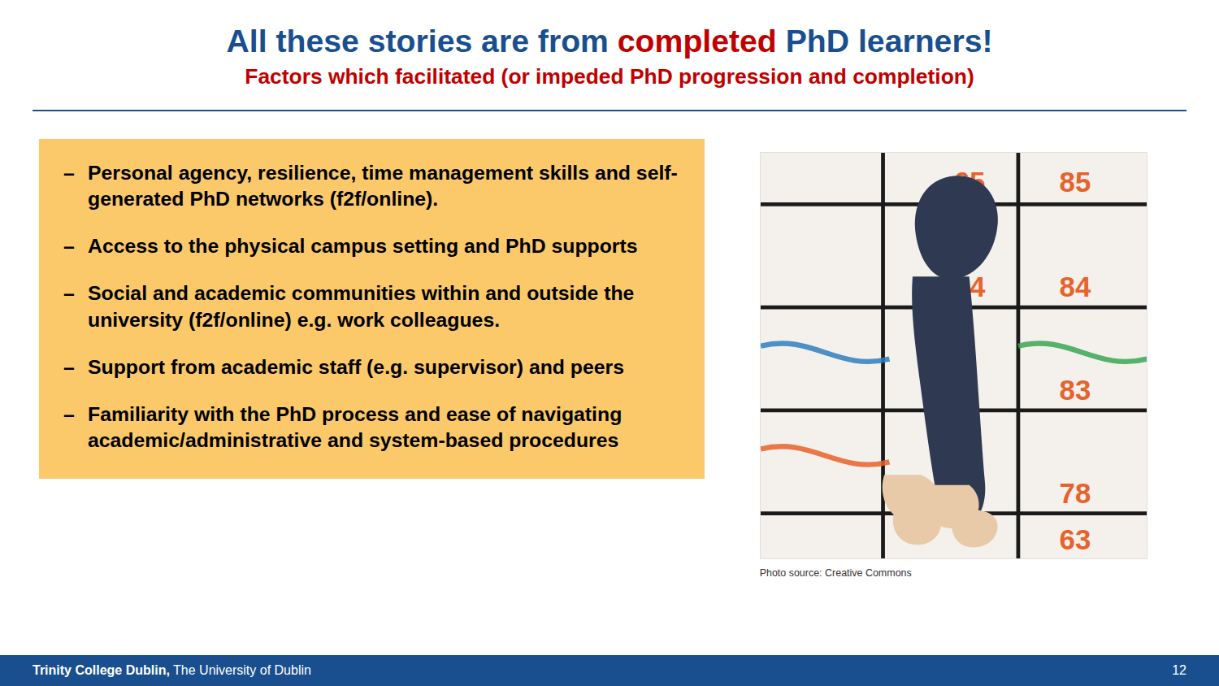All these stories are from completed PhD learners!
Factors which facilitated (or impeded PhD progression and completion)
Personal agency, resilience, time management skills and self-generated PhD networks (f2f/online).
Access to the physical campus setting and PhD supports
Social and academic communities within and outside the university (f2f/online) e.g. work colleagues.
Support from academic staff (e.g. supervisor) and peers
Familiarity with the PhD process and ease of navigating academic/administrative and system-based procedures
85 84 83 78 63 65 64
Photo source: Creative Commons
Trinity College Dublin, The University of Dublin
12